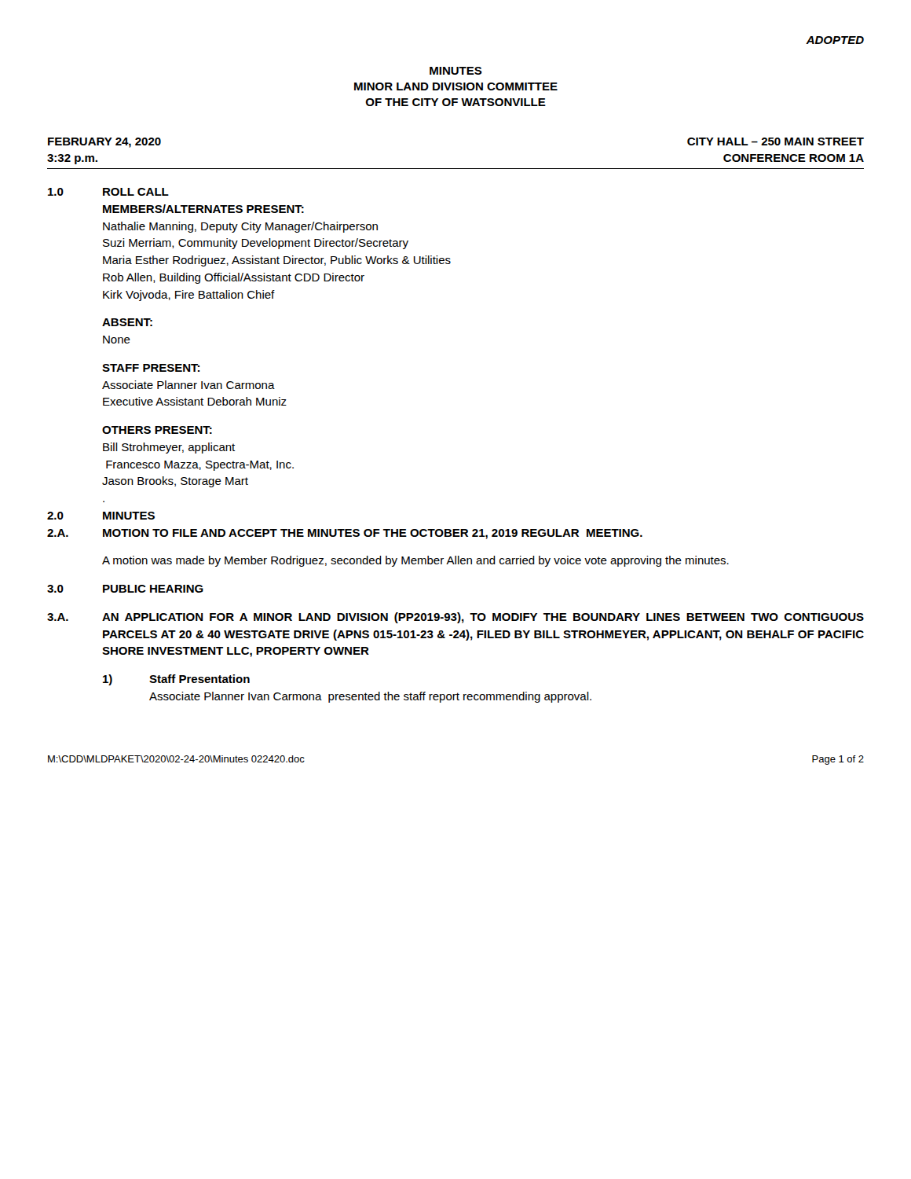ADOPTED
MINUTES
MINOR LAND DIVISION COMMITTEE
OF THE CITY OF WATSONVILLE
| FEBRUARY 24, 2020 | CITY HALL – 250 MAIN STREET |
| 3:32 p.m. | CONFERENCE ROOM 1A |
1.0
ROLL CALL
MEMBERS/ALTERNATES PRESENT:
Nathalie Manning, Deputy City Manager/Chairperson
Suzi Merriam, Community Development Director/Secretary
Maria Esther Rodriguez, Assistant Director, Public Works & Utilities
Rob Allen, Building Official/Assistant CDD Director
Kirk Vojvoda, Fire Battalion Chief
ABSENT:
None
STAFF PRESENT:
Associate Planner Ivan Carmona
Executive Assistant Deborah Muniz
OTHERS PRESENT:
Bill Strohmeyer, applicant
Francesco Mazza, Spectra-Mat, Inc.
Jason Brooks, Storage Mart
.
2.0
MINUTES
2.A.
MOTION TO FILE AND ACCEPT THE MINUTES OF THE OCTOBER 21, 2019 REGULAR MEETING.
A motion was made by Member Rodriguez, seconded by Member Allen and carried by voice vote approving the minutes.
3.0
PUBLIC HEARING
3.A.
AN APPLICATION FOR A MINOR LAND DIVISION (PP2019-93), TO MODIFY THE BOUNDARY LINES BETWEEN TWO CONTIGUOUS PARCELS AT 20 & 40 WESTGATE DRIVE (APNS 015-101-23 & -24), FILED BY BILL STROHMEYER, APPLICANT, ON BEHALF OF PACIFIC SHORE INVESTMENT LLC, PROPERTY OWNER
1)
Staff Presentation
Associate Planner Ivan Carmona presented the staff report recommending approval.
M:\CDD\MLDPAKET\2020\02-24-20\Minutes 022420.doc
Page 1 of 2